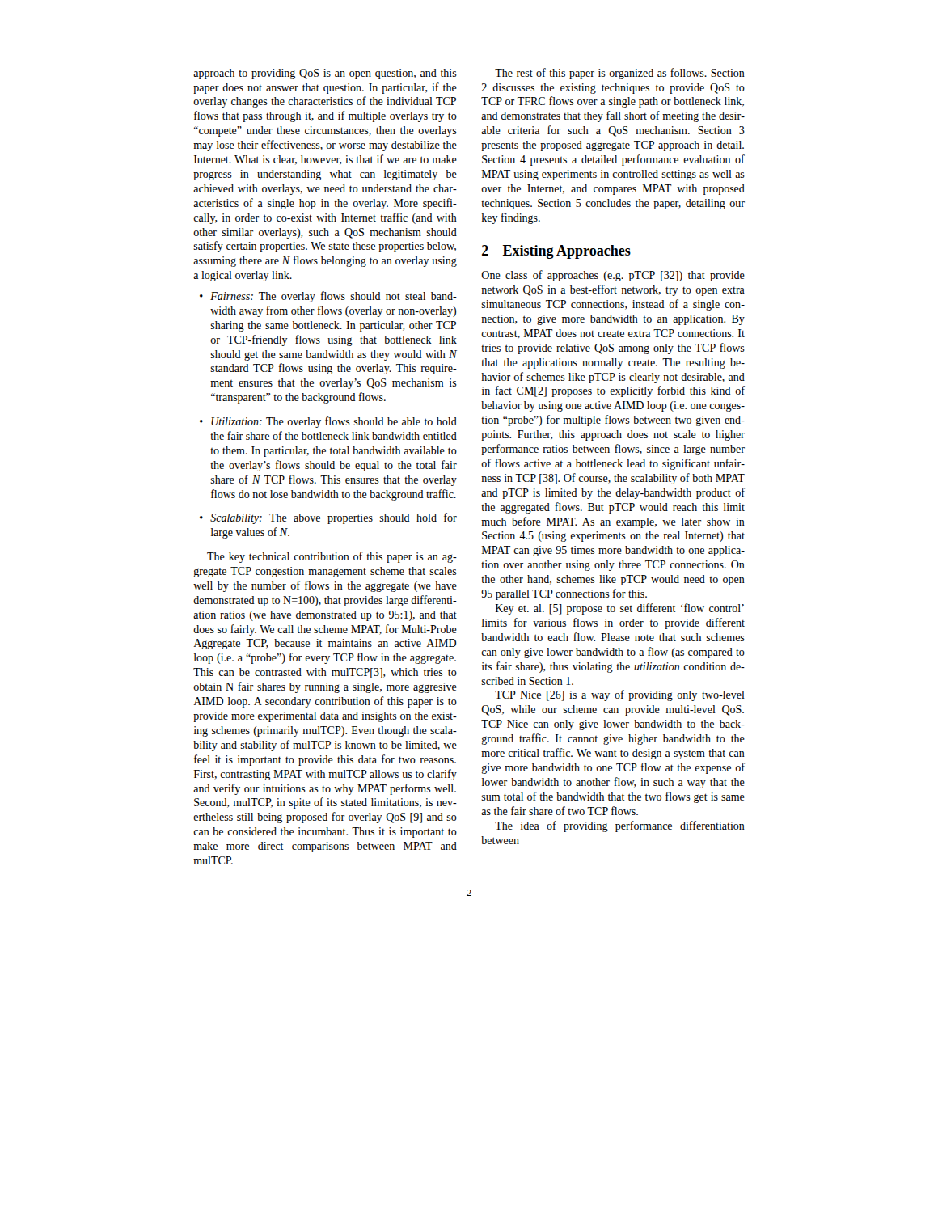approach to providing QoS is an open question, and this paper does not answer that question. In particular, if the overlay changes the characteristics of the individual TCP flows that pass through it, and if multiple overlays try to “compete” under these circumstances, then the overlays may lose their effectiveness, or worse may destabilize the Internet. What is clear, however, is that if we are to make progress in understanding what can legitimately be achieved with overlays, we need to understand the characteristics of a single hop in the overlay. More specifically, in order to co-exist with Internet traffic (and with other similar overlays), such a QoS mechanism should satisfy certain properties. We state these properties below, assuming there are N flows belonging to an overlay using a logical overlay link.
Fairness: The overlay flows should not steal bandwidth away from other flows (overlay or non-overlay) sharing the same bottleneck. In particular, other TCP or TCP-friendly flows using that bottleneck link should get the same bandwidth as they would with N standard TCP flows using the overlay. This requirement ensures that the overlay’s QoS mechanism is “transparent” to the background flows.
Utilization: The overlay flows should be able to hold the fair share of the bottleneck link bandwidth entitled to them. In particular, the total bandwidth available to the overlay’s flows should be equal to the total fair share of N TCP flows. This ensures that the overlay flows do not lose bandwidth to the background traffic.
Scalability: The above properties should hold for large values of N.
The key technical contribution of this paper is an aggregate TCP congestion management scheme that scales well by the number of flows in the aggregate (we have demonstrated up to N=100), that provides large differentiation ratios (we have demonstrated up to 95:1), and that does so fairly. We call the scheme MPAT, for Multi-Probe Aggregate TCP, because it maintains an active AIMD loop (i.e. a “probe”) for every TCP flow in the aggregate. This can be contrasted with mulTCP[3], which tries to obtain N fair shares by running a single, more aggresive AIMD loop. A secondary contribution of this paper is to provide more experimental data and insights on the existing schemes (primarily mulTCP). Even though the scalability and stability of mulTCP is known to be limited, we feel it is important to provide this data for two reasons. First, contrasting MPAT with mulTCP allows us to clarify and verify our intuitions as to why MPAT performs well. Second, mulTCP, in spite of its stated limitations, is nevertheless still being proposed for overlay QoS [9] and so can be considered the incumbant. Thus it is important to make more direct comparisons between MPAT and mulTCP.
The rest of this paper is organized as follows. Section 2 discusses the existing techniques to provide QoS to TCP or TFRC flows over a single path or bottleneck link, and demonstrates that they fall short of meeting the desirable criteria for such a QoS mechanism. Section 3 presents the proposed aggregate TCP approach in detail. Section 4 presents a detailed performance evaluation of MPAT using experiments in controlled settings as well as over the Internet, and compares MPAT with proposed techniques. Section 5 concludes the paper, detailing our key findings.
2 Existing Approaches
One class of approaches (e.g. pTCP [32]) that provide network QoS in a best-effort network, try to open extra simultaneous TCP connections, instead of a single connection, to give more bandwidth to an application. By contrast, MPAT does not create extra TCP connections. It tries to provide relative QoS among only the TCP flows that the applications normally create. The resulting behavior of schemes like pTCP is clearly not desirable, and in fact CM[2] proposes to explicitly forbid this kind of behavior by using one active AIMD loop (i.e. one congestion “probe”) for multiple flows between two given endpoints. Further, this approach does not scale to higher performance ratios between flows, since a large number of flows active at a bottleneck lead to significant unfairness in TCP [38]. Of course, the scalability of both MPAT and pTCP is limited by the delay-bandwidth product of the aggregated flows. But pTCP would reach this limit much before MPAT. As an example, we later show in Section 4.5 (using experiments on the real Internet) that MPAT can give 95 times more bandwidth to one application over another using only three TCP connections. On the other hand, schemes like pTCP would need to open 95 parallel TCP connections for this.
Key et. al. [5] propose to set different ‘flow control’ limits for various flows in order to provide different bandwidth to each flow. Please note that such schemes can only give lower bandwidth to a flow (as compared to its fair share), thus violating the utilization condition described in Section 1.
TCP Nice [26] is a way of providing only two-level QoS, while our scheme can provide multi-level QoS. TCP Nice can only give lower bandwidth to the background traffic. It cannot give higher bandwidth to the more critical traffic. We want to design a system that can give more bandwidth to one TCP flow at the expense of lower bandwidth to another flow, in such a way that the sum total of the bandwidth that the two flows get is same as the fair share of two TCP flows.
The idea of providing performance differentiation between
2